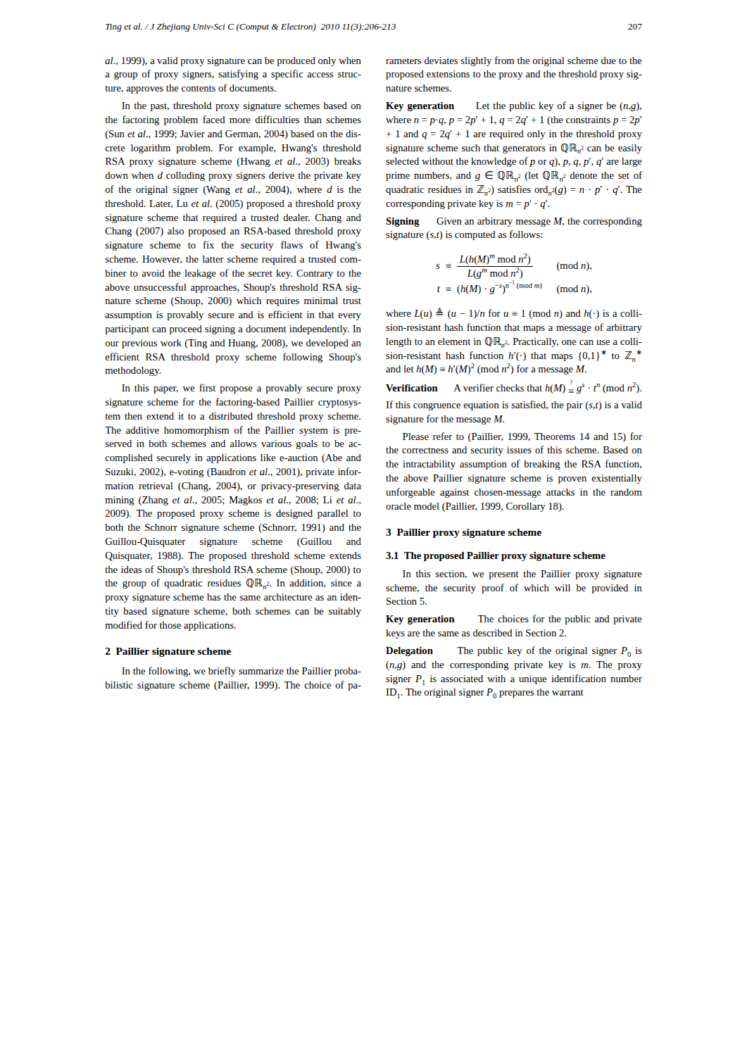Ting et al. / J Zhejiang Univ-Sci C (Comput & Electron) 2010 11(3):206-213 207
al., 1999), a valid proxy signature can be produced only when a group of proxy signers, satisfying a specific access structure, approves the contents of documents.
In the past, threshold proxy signature schemes based on the factoring problem faced more difficulties than schemes (Sun et al., 1999; Javier and German, 2004) based on the discrete logarithm problem. For example, Hwang's threshold RSA proxy signature scheme (Hwang et al., 2003) breaks down when d colluding proxy signers derive the private key of the original signer (Wang et al., 2004), where d is the threshold. Later, Lu et al. (2005) proposed a threshold proxy signature scheme that required a trusted dealer. Chang and Chang (2007) also proposed an RSA-based threshold proxy signature scheme to fix the security flaws of Hwang's scheme. However, the latter scheme required a trusted combiner to avoid the leakage of the secret key. Contrary to the above unsuccessful approaches, Shoup's threshold RSA signature scheme (Shoup, 2000) which requires minimal trust assumption is provably secure and is efficient in that every participant can proceed signing a document independently. In our previous work (Ting and Huang, 2008), we developed an efficient RSA threshold proxy scheme following Shoup's methodology.
In this paper, we first propose a provably secure proxy signature scheme for the factoring-based Paillier cryptosystem then extend it to a distributed threshold proxy scheme. The additive homomorphism of the Paillier system is preserved in both schemes and allows various goals to be accomplished securely in applications like e-auction (Abe and Suzuki, 2002), e-voting (Baudron et al., 2001), private information retrieval (Chang, 2004), or privacy-preserving data mining (Zhang et al., 2005; Magkos et al., 2008; Li et al., 2009). The proposed proxy scheme is designed parallel to both the Schnorr signature scheme (Schnorr, 1991) and the Guillou-Quisquater signature scheme (Guillou and Quisquater, 1988). The proposed threshold scheme extends the ideas of Shoup's threshold RSA scheme (Shoup, 2000) to the group of quadratic residues ℚℝn2. In addition, since a proxy signature scheme has the same architecture as an identity based signature scheme, both schemes can be suitably modified for those applications.
2 Paillier signature scheme
In the following, we briefly summarize the Paillier probabilistic signature scheme (Paillier, 1999). The choice of parameters deviates slightly from the original scheme due to the proposed extensions to the proxy and the threshold proxy signature schemes.
Key generation Let the public key of a signer be (n,g), where n = p·q, p = 2p′ + 1, q = 2q′ + 1 (the constraints p = 2p′ + 1 and q = 2q′ + 1 are required only in the threshold proxy signature scheme such that generators in ℚℝn2 can be easily selected without the knowledge of p or q), p, q, p′, q′ are large prime numbers, and g ∈ ℚℝn2 (let ℚℝn2 denote the set of quadratic residues in ℤn2) satisfies ordn2(g) = n · p′ · q′. The corresponding private key is m = p′ · q′.
Signing Given an arbitrary message M, the corresponding signature (s,t) is computed as follows:
| s | ≡ | L ( h ( M ) m mod n 2 ) L ( g m mod n 2 ) | ( mod n ), |
| t | ≡ | ( h ( M ) · g − s ) n −1 ( mod m ) | ( mod n ), |
where L(u) ≜ (u − 1)/n for u ≡ 1 (mod n) and h(·) is a collision-resistant hash function that maps a message of arbitrary length to an element in ℚℝn2. Practically, one can use a collision-resistant hash function h′(·) that maps {0,1}∗ to ℤn∗ and let h(M) ≡ h′(M)2 (mod n2) for a message M.
Verification A verifier checks that h(M) ?≡ gs · tn (mod n2). If this congruence equation is satisfied, the pair (s,t) is a valid signature for the message M.
Please refer to (Paillier, 1999, Theorems 14 and 15) for the correctness and security issues of this scheme. Based on the intractability assumption of breaking the RSA function, the above Paillier signature scheme is proven existentially unforgeable against chosen-message attacks in the random oracle model (Paillier, 1999, Corollary 18).
3 Paillier proxy signature scheme
3.1 The proposed Paillier proxy signature scheme
In this section, we present the Paillier proxy signature scheme, the security proof of which will be provided in Section 5.
Key generation The choices for the public and private keys are the same as described in Section 2.
Delegation The public key of the original signer P0 is (n,g) and the corresponding private key is m. The proxy signer P1 is associated with a unique identification number ID1. The original signer P0 prepares the warrant